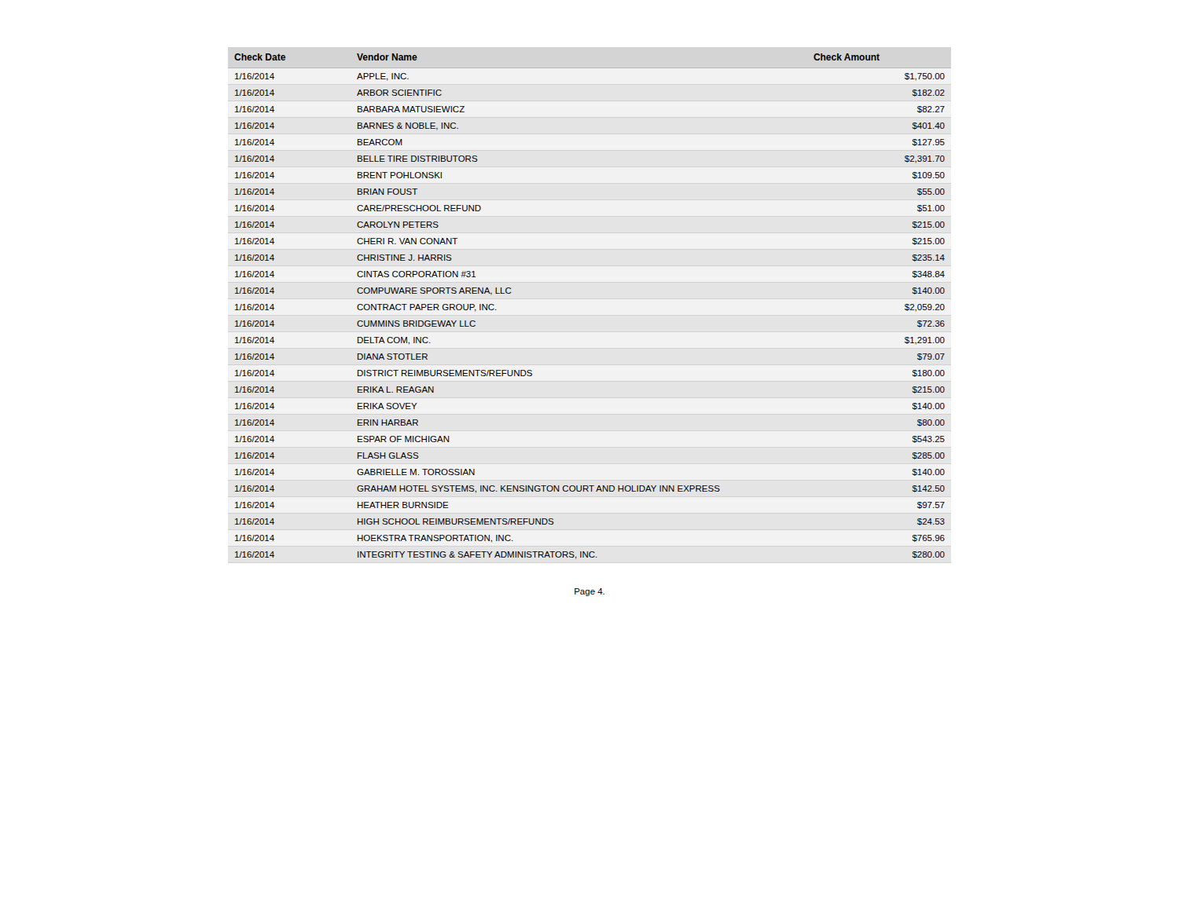| Check Date | Vendor Name | Check Amount |
| --- | --- | --- |
| 1/16/2014 | APPLE, INC. | $1,750.00 |
| 1/16/2014 | ARBOR SCIENTIFIC | $182.02 |
| 1/16/2014 | BARBARA MATUSIEWICZ | $82.27 |
| 1/16/2014 | BARNES & NOBLE, INC. | $401.40 |
| 1/16/2014 | BEARCOM | $127.95 |
| 1/16/2014 | BELLE TIRE DISTRIBUTORS | $2,391.70 |
| 1/16/2014 | BRENT POHLONSKI | $109.50 |
| 1/16/2014 | BRIAN FOUST | $55.00 |
| 1/16/2014 | CARE/PRESCHOOL REFUND | $51.00 |
| 1/16/2014 | CAROLYN PETERS | $215.00 |
| 1/16/2014 | CHERI R. VAN CONANT | $215.00 |
| 1/16/2014 | CHRISTINE J. HARRIS | $235.14 |
| 1/16/2014 | CINTAS CORPORATION #31 | $348.84 |
| 1/16/2014 | COMPUWARE SPORTS ARENA, LLC | $140.00 |
| 1/16/2014 | CONTRACT PAPER GROUP, INC. | $2,059.20 |
| 1/16/2014 | CUMMINS BRIDGEWAY LLC | $72.36 |
| 1/16/2014 | DELTA COM, INC. | $1,291.00 |
| 1/16/2014 | DIANA STOTLER | $79.07 |
| 1/16/2014 | DISTRICT REIMBURSEMENTS/REFUNDS | $180.00 |
| 1/16/2014 | ERIKA L. REAGAN | $215.00 |
| 1/16/2014 | ERIKA SOVEY | $140.00 |
| 1/16/2014 | ERIN HARBAR | $80.00 |
| 1/16/2014 | ESPAR OF MICHIGAN | $543.25 |
| 1/16/2014 | FLASH GLASS | $285.00 |
| 1/16/2014 | GABRIELLE M. TOROSSIAN | $140.00 |
| 1/16/2014 | GRAHAM HOTEL SYSTEMS, INC. KENSINGTON COURT AND HOLIDAY INN EXPRESS | $142.50 |
| 1/16/2014 | HEATHER BURNSIDE | $97.57 |
| 1/16/2014 | HIGH SCHOOL REIMBURSEMENTS/REFUNDS | $24.53 |
| 1/16/2014 | HOEKSTRA TRANSPORTATION, INC. | $765.96 |
| 1/16/2014 | INTEGRITY TESTING & SAFETY ADMINISTRATORS, INC. | $280.00 |
Page 4.